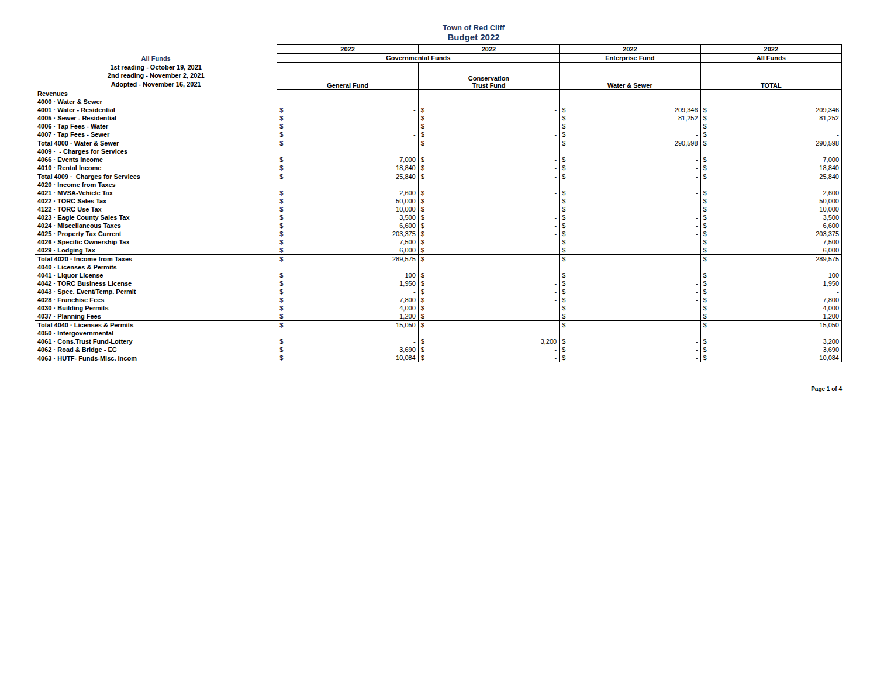Town of Red Cliff
Budget 2022
| | 2022 | 2022 | 2022 | 2022 |
| All Funds | Governmental Funds | Enterprise Fund | All Funds |
| 1st reading - October 19, 2021 2nd reading - November 2, 2021 Adopted - November 16, 2021 | General Fund | Conservation Trust Fund | Water & Sewer | TOTAL |
| Revenues | | | | |
| 4000 · Water & Sewer | | | | |
| 4001 · Water - Residential | $ - | $ - | $ 209,346 | $ 209,346 |
| 4005 · Sewer - Residential | $ - | $ - | $ 81,252 | $ 81,252 |
| 4006 · Tap Fees - Water | $ - | $ - | $ - | $ - |
| 4007 · Tap Fees - Sewer | $ - | $ - | $ - | $ - |
| Total 4000 · Water & Sewer | $ - | $ - | $ 290,598 | $ 290,598 |
| 4009 · - Charges for Services | | | | |
| 4066 · Events Income | $ 7,000 | $ - | $ - | $ 7,000 |
| 4010 · Rental Income | $ 18,840 | $ - | $ - | $ 18,840 |
| Total 4009 · Charges for Services | $ 25,840 | $ - | $ - | $ 25,840 |
| 4020 · Income from Taxes | | | | |
| 4021 · MVSA-Vehicle Tax | $ 2,600 | $ - | $ - | $ 2,600 |
| 4022 · TORC Sales Tax | $ 50,000 | $ - | $ - | $ 50,000 |
| 4122 · TORC Use Tax | $ 10,000 | $ - | $ - | $ 10,000 |
| 4023 · Eagle County Sales Tax | $ 3,500 | $ - | $ - | $ 3,500 |
| 4024 · Miscellaneous Taxes | $ 6,600 | $ - | $ - | $ 6,600 |
| 4025 · Property Tax Current | $ 203,375 | $ - | $ - | $ 203,375 |
| 4026 · Specific Ownership Tax | $ 7,500 | $ - | $ - | $ 7,500 |
| 4029 · Lodging Tax | $ 6,000 | $ - | $ - | $ 6,000 |
| Total 4020 · Income from Taxes | $ 289,575 | $ - | $ - | $ 289,575 |
| 4040 · Licenses & Permits | | | | |
| 4041 · Liquor License | $ 100 | $ - | $ - | $ 100 |
| 4042 · TORC Business License | $ 1,950 | $ - | $ - | $ 1,950 |
| 4043 · Spec. Event/Temp. Permit | $ - | $ - | $ - | $ - |
| 4028 · Franchise Fees | $ 7,800 | $ - | $ - | $ 7,800 |
| 4030 · Building Permits | $ 4,000 | $ - | $ - | $ 4,000 |
| 4037 · Planning Fees | $ 1,200 | $ - | $ - | $ 1,200 |
| Total 4040 · Licenses & Permits | $ 15,050 | $ - | $ - | $ 15,050 |
| 4050 · Intergovernmental | | | | |
| 4061 · Cons.Trust Fund-Lottery | $ - | $ 3,200 | $ - | $ 3,200 |
| 4062 · Road & Bridge - EC | $ 3,690 | $ - | $ - | $ 3,690 |
| 4063 · HUTF- Funds-Misc. Incom | $ 10,084 | $ - | $ - | $ 10,084 |
Page 1 of 4